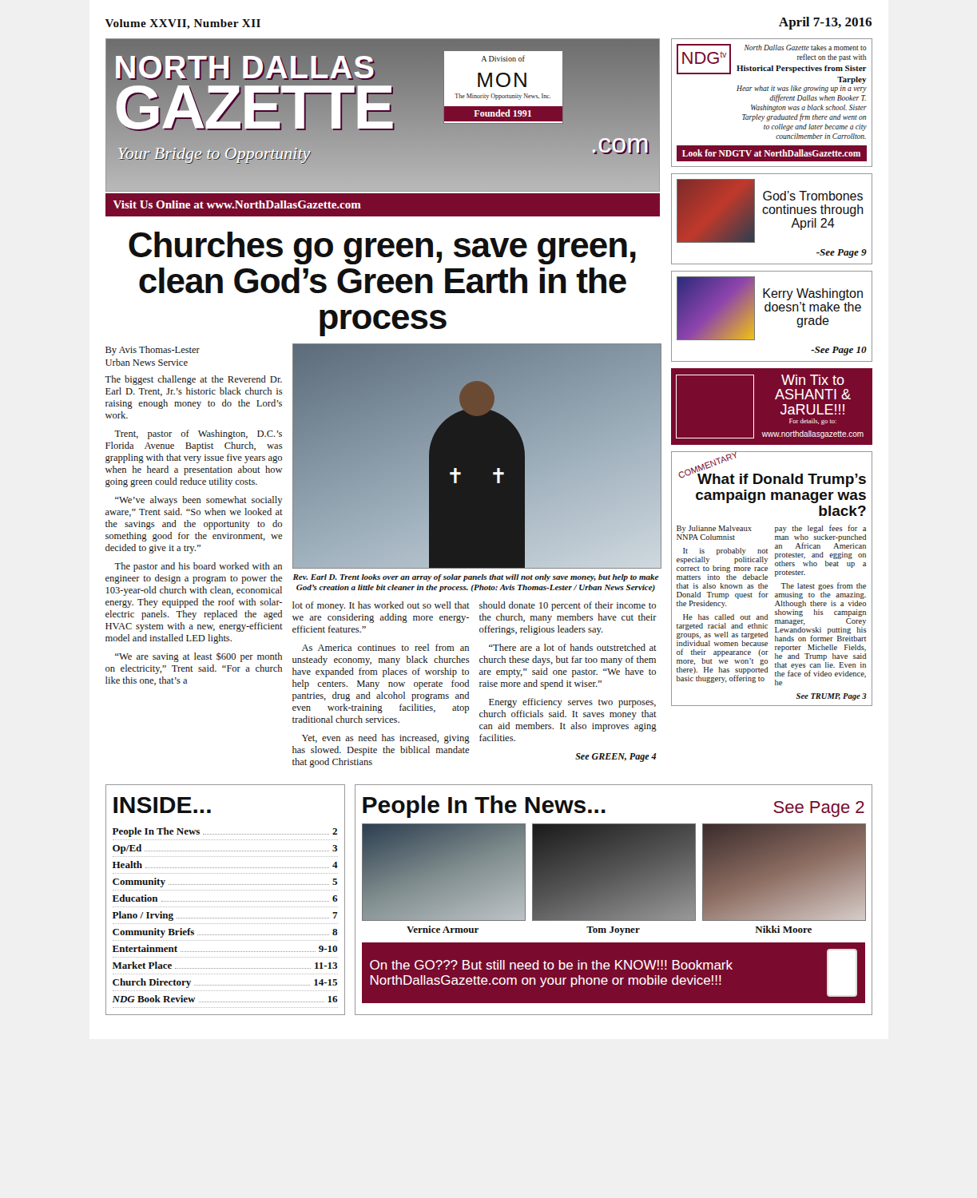Volume XXVII, Number XII
April 7-13, 2016
NORTH DALLAS
GAZETTE
Your Bridge to Opportunity
.com
A Division of
MON
The Minority Opportunity News, Inc.
Founded 1991
Visit Us Online at www.NorthDallasGazette.com
Churches go green, save green, clean God’s Green Earth in the process
By Avis Thomas-Lester
Urban News Service
The biggest challenge at the Reverend Dr. Earl D. Trent, Jr.’s historic black church is raising enough money to do the Lord’s work.
Trent, pastor of Washington, D.C.’s Florida Avenue Baptist Church, was grappling with that very issue five years ago when he heard a presentation about how going green could reduce utility costs.
“We’ve always been somewhat socially aware,” Trent said. “So when we looked at the savings and the opportunity to do something good for the environment, we decided to give it a try.”
The pastor and his board worked with an engineer to design a program to power the 103-year-old church with clean, economical energy. They equipped the roof with solar-electric panels. They replaced the aged HVAC system with a new, energy-efficient model and installed LED lights.
“We are saving at least $600 per month on electricity,” Trent said. “For a church like this one, that’s a
✝ ✝
Rev. Earl D. Trent looks over an array of solar panels that will not only save money, but help to make God’s creation a little bit cleaner in the process. (Photo: Avis Thomas-Lester / Urban News Service)
lot of money. It has worked out so well that we are considering adding more energy-efficient features.”
As America continues to reel from an unsteady economy, many black churches have expanded from places of worship to help centers. Many now operate food pantries, drug and alcohol programs and even work-training facilities, atop traditional church services.
Yet, even as need has increased, giving has slowed. Despite the biblical mandate that good Christians
should donate 10 percent of their income to the church, many members have cut their offerings, religious leaders say.
“There are a lot of hands outstretched at church these days, but far too many of them are empty,” said one pastor. “We have to raise more and spend it wiser.”
Energy efficiency serves two purposes, church officials said. It saves money that can aid members. It also improves aging facilities.
See GREEN, Page 4
NDGtv
North Dallas Gazette takes a moment to reflect on the past with Historical Perspectives from Sister Tarpley Hear what it was like growing up in a very different Dallas when Booker T. Washington was a black school. Sister Tarpley graduated frm there and went on to college and later became a city councilmember in Carrollton.
Look for NDGTV at NorthDallasGazette.com
God’s Trombones continues through April 24
-See Page 9
Kerry Washington doesn’t make the grade
-See Page 10
Win Tix to
ASHANTI &
JaRULE!!! For details, go to: www.northdallasgazette.com
COMMENTARY
What if Donald Trump’s campaign manager was black?
By Julianne Malveaux
NNPA Columnist
It is probably not especially politically correct to bring more race matters into the debacle that is also known as the Donald Trump quest for the Presidency.
He has called out and targeted racial and ethnic groups, as well as targeted individual women because of their appearance (or more, but we won’t go there). He has supported basic thuggery, offering to
pay the legal fees for a man who sucker-punched an African American protester, and egging on others who beat up a protester.
The latest goes from the amusing to the amazing. Although there is a video showing his campaign manager, Corey Lewandowski putting his hands on former Breitbart reporter Michelle Fields, he and Trump have said that eyes can lie. Even in the face of video evidence, he
See TRUMP, Page 3
INSIDE...
People In The News 2
Op/Ed 3
Health 4
Community 5
Education 6
Plano / Irving 7
Community Briefs 8
Entertainment 9-10
Market Place 11-13
Church Directory 14-15
NDG Book Review 16
People In The News...
See Page 2
Vernice Armour
Tom Joyner
Nikki Moore
On the GO??? But still need to be in the KNOW!!! Bookmark NorthDallasGazette.com on your phone or mobile device!!!